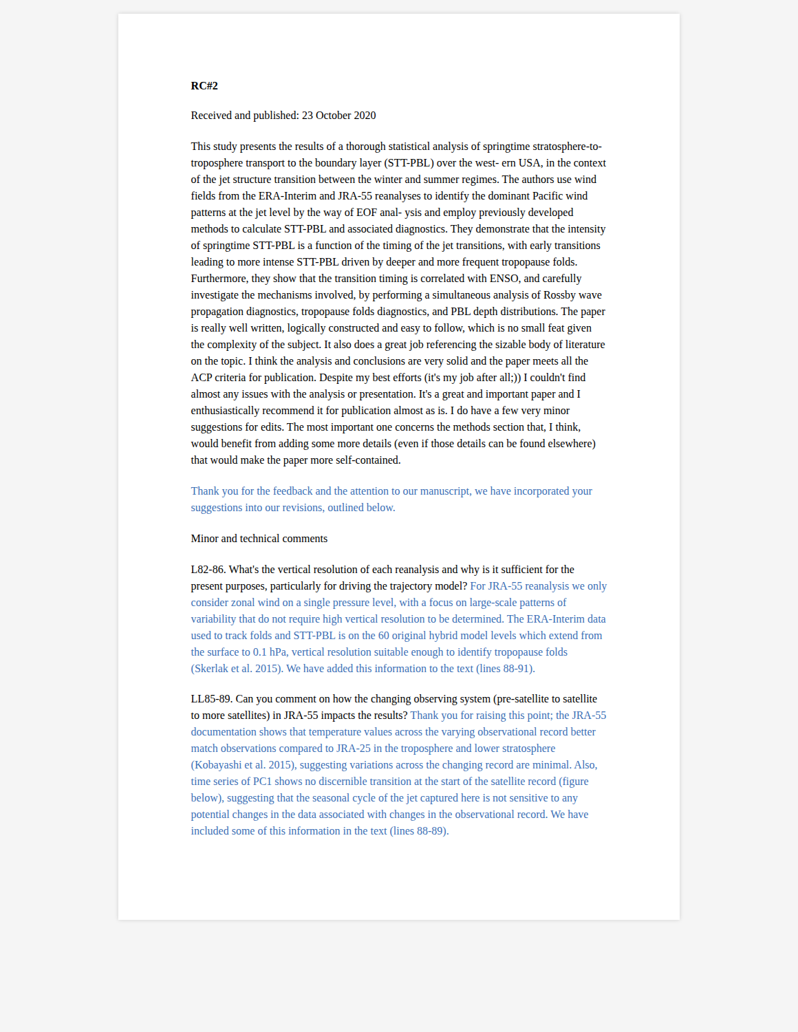RC#2
Received and published: 23 October 2020
This study presents the results of a thorough statistical analysis of springtime stratosphere-to-troposphere transport to the boundary layer (STT-PBL) over the west- ern USA, in the context of the jet structure transition between the winter and summer regimes. The authors use wind fields from the ERA-Interim and JRA-55 reanalyses to identify the dominant Pacific wind patterns at the jet level by the way of EOF anal- ysis and employ previously developed methods to calculate STT-PBL and associated diagnostics. They demonstrate that the intensity of springtime STT-PBL is a function of the timing of the jet transitions, with early transitions leading to more intense STT-PBL driven by deeper and more frequent tropopause folds. Furthermore, they show that the transition timing is correlated with ENSO, and carefully investigate the mechanisms involved, by performing a simultaneous analysis of Rossby wave propagation diagnostics, tropopause folds diagnostics, and PBL depth distributions. The paper is really well written, logically constructed and easy to follow, which is no small feat given the complexity of the subject. It also does a great job referencing the sizable body of literature on the topic. I think the analysis and conclusions are very solid and the paper meets all the ACP criteria for publication. Despite my best efforts (it's my job after all;)) I couldn't find almost any issues with the analysis or presentation. It's a great and important paper and I enthusiastically recommend it for publication almost as is. I do have a few very minor suggestions for edits. The most important one concerns the methods section that, I think, would benefit from adding some more details (even if those details can be found elsewhere) that would make the paper more self-contained.
Thank you for the feedback and the attention to our manuscript, we have incorporated your suggestions into our revisions, outlined below.
Minor and technical comments
L82-86. What's the vertical resolution of each reanalysis and why is it sufficient for the present purposes, particularly for driving the trajectory model? For JRA-55 reanalysis we only consider zonal wind on a single pressure level, with a focus on large-scale patterns of variability that do not require high vertical resolution to be determined. The ERA-Interim data used to track folds and STT-PBL is on the 60 original hybrid model levels which extend from the surface to 0.1 hPa, vertical resolution suitable enough to identify tropopause folds (Skerlak et al. 2015). We have added this information to the text (lines 88-91).
LL85-89. Can you comment on how the changing observing system (pre-satellite to satellite to more satellites) in JRA-55 impacts the results? Thank you for raising this point; the JRA-55 documentation shows that temperature values across the varying observational record better match observations compared to JRA-25 in the troposphere and lower stratosphere (Kobayashi et al. 2015), suggesting variations across the changing record are minimal. Also, time series of PC1 shows no discernible transition at the start of the satellite record (figure below), suggesting that the seasonal cycle of the jet captured here is not sensitive to any potential changes in the data associated with changes in the observational record. We have included some of this information in the text (lines 88-89).